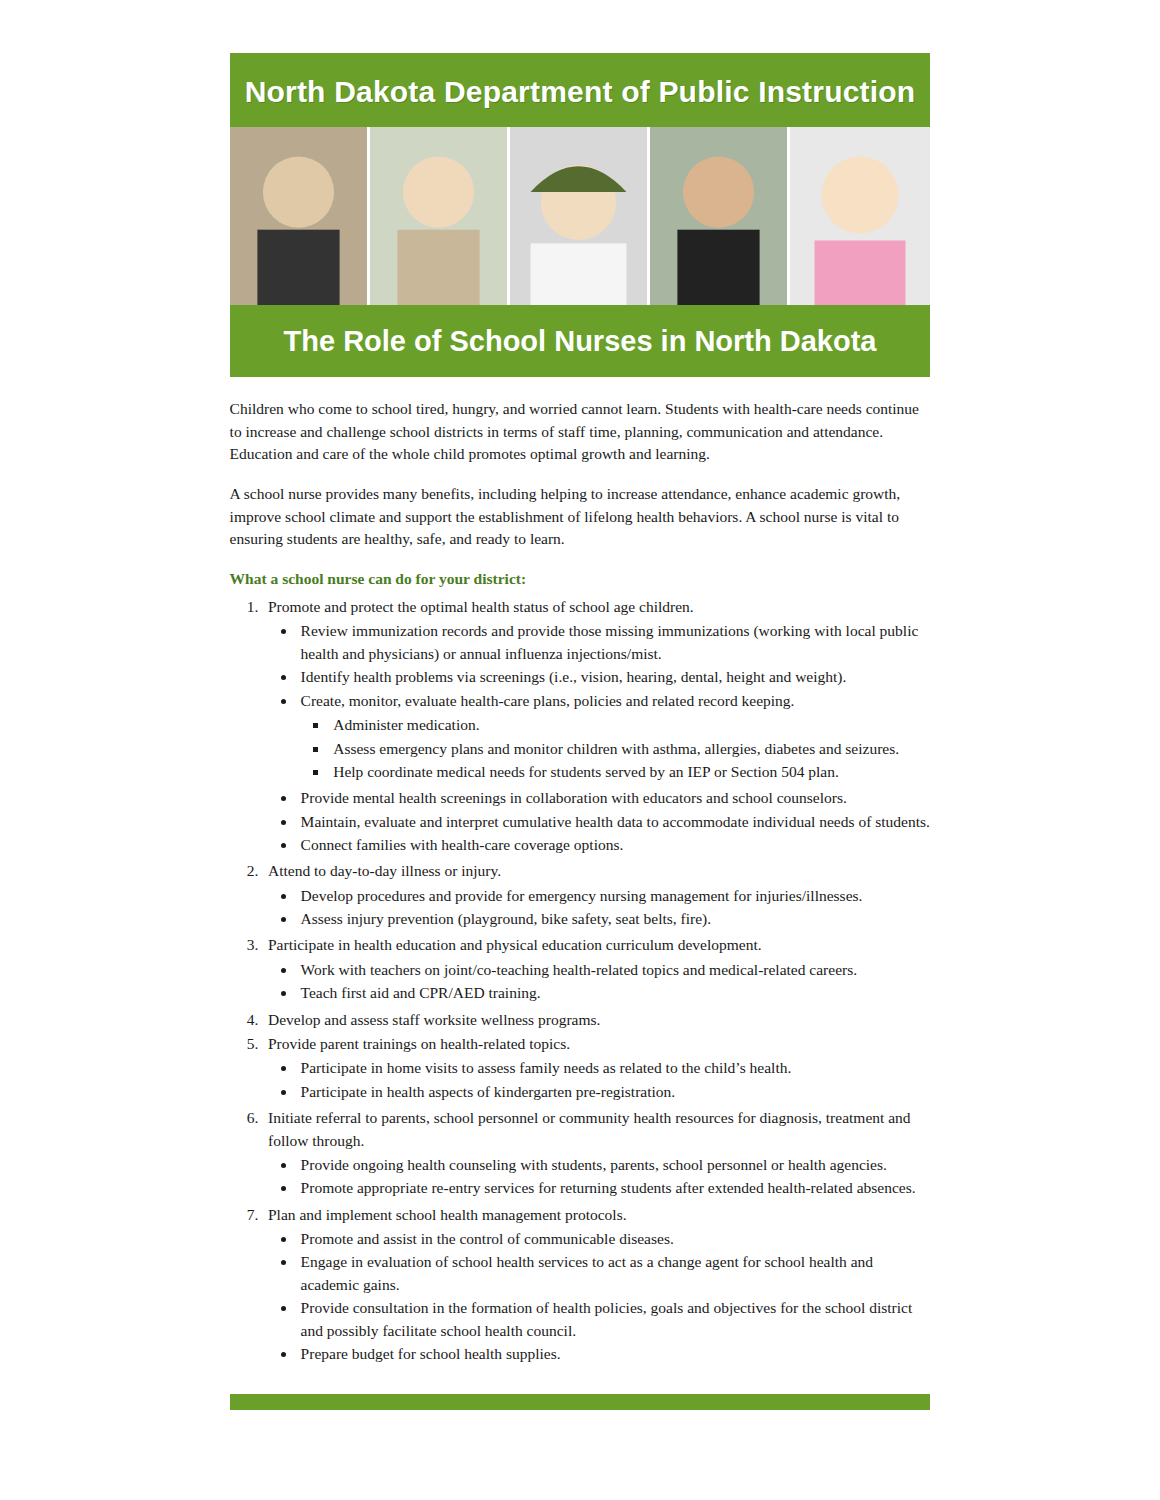North Dakota Department of Public Instruction
The Role of School Nurses in North Dakota
Children who come to school tired, hungry, and worried cannot learn. Students with health-care needs continue to increase and challenge school districts in terms of staff time, planning, communication and attendance. Education and care of the whole child promotes optimal growth and learning.
A school nurse provides many benefits, including helping to increase attendance, enhance academic growth, improve school climate and support the establishment of lifelong health behaviors. A school nurse is vital to ensuring students are healthy, safe, and ready to learn.
What a school nurse can do for your district:
Promote and protect the optimal health status of school age children.
Review immunization records and provide those missing immunizations (working with local public health and physicians) or annual influenza injections/mist.
Identify health problems via screenings (i.e., vision, hearing, dental, height and weight).
Create, monitor, evaluate health-care plans, policies and related record keeping.
Administer medication.
Assess emergency plans and monitor children with asthma, allergies, diabetes and seizures.
Help coordinate medical needs for students served by an IEP or Section 504 plan.
Provide mental health screenings in collaboration with educators and school counselors.
Maintain, evaluate and interpret cumulative health data to accommodate individual needs of students.
Connect families with health-care coverage options.
Attend to day-to-day illness or injury.
Develop procedures and provide for emergency nursing management for injuries/illnesses.
Assess injury prevention (playground, bike safety, seat belts, fire).
Participate in health education and physical education curriculum development.
Work with teachers on joint/co-teaching health-related topics and medical-related careers.
Teach first aid and CPR/AED training.
Develop and assess staff worksite wellness programs.
Provide parent trainings on health-related topics.
Participate in home visits to assess family needs as related to the child’s health.
Participate in health aspects of kindergarten pre-registration.
Initiate referral to parents, school personnel or community health resources for diagnosis, treatment and follow through.
Provide ongoing health counseling with students, parents, school personnel or health agencies.
Promote appropriate re-entry services for returning students after extended health-related absences.
Plan and implement school health management protocols.
Promote and assist in the control of communicable diseases.
Engage in evaluation of school health services to act as a change agent for school health and academic gains.
Provide consultation in the formation of health policies, goals and objectives for the school district and possibly facilitate school health council.
Prepare budget for school health supplies.